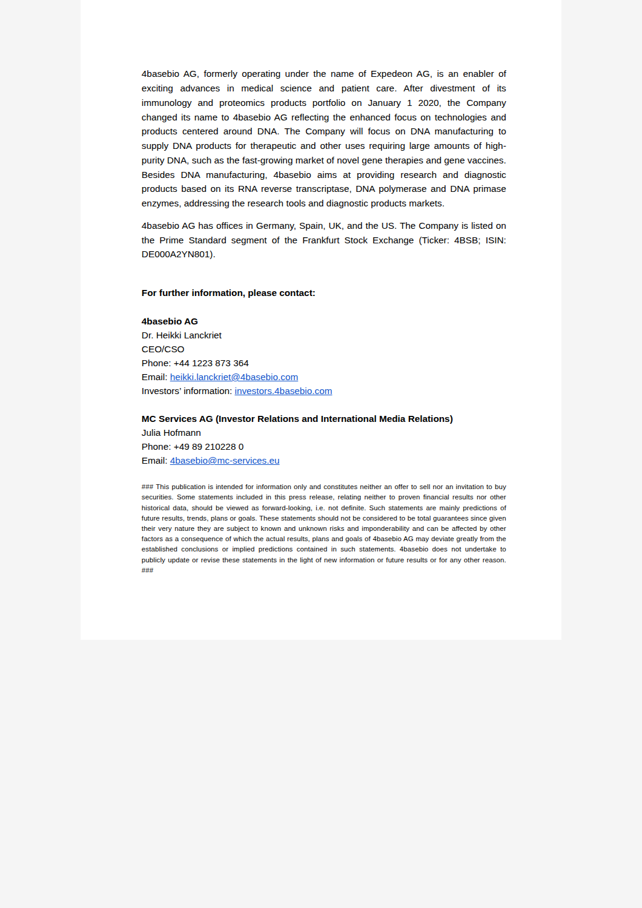4basebio AG, formerly operating under the name of Expedeon AG, is an enabler of exciting advances in medical science and patient care. After divestment of its immunology and proteomics products portfolio on January 1 2020, the Company changed its name to 4basebio AG reflecting the enhanced focus on technologies and products centered around DNA. The Company will focus on DNA manufacturing to supply DNA products for therapeutic and other uses requiring large amounts of high-purity DNA, such as the fast-growing market of novel gene therapies and gene vaccines. Besides DNA manufacturing, 4basebio aims at providing research and diagnostic products based on its RNA reverse transcriptase, DNA polymerase and DNA primase enzymes, addressing the research tools and diagnostic products markets.
4basebio AG has offices in Germany, Spain, UK, and the US. The Company is listed on the Prime Standard segment of the Frankfurt Stock Exchange (Ticker: 4BSB; ISIN: DE000A2YN801).
For further information, please contact:
4basebio AG
Dr. Heikki Lanckriet
CEO/CSO
Phone: +44 1223 873 364
Email: heikki.lanckriet@4basebio.com
Investors’ information: investors.4basebio.com
MC Services AG (Investor Relations and International Media Relations)
Julia Hofmann
Phone: +49 89 210228 0
Email: 4basebio@mc-services.eu
### This publication is intended for information only and constitutes neither an offer to sell nor an invitation to buy securities. Some statements included in this press release, relating neither to proven financial results nor other historical data, should be viewed as forward-looking, i.e. not definite. Such statements are mainly predictions of future results, trends, plans or goals. These statements should not be considered to be total guarantees since given their very nature they are subject to known and unknown risks and imponderability and can be affected by other factors as a consequence of which the actual results, plans and goals of 4basebio AG may deviate greatly from the established conclusions or implied predictions contained in such statements. 4basebio does not undertake to publicly update or revise these statements in the light of new information or future results or for any other reason. ###